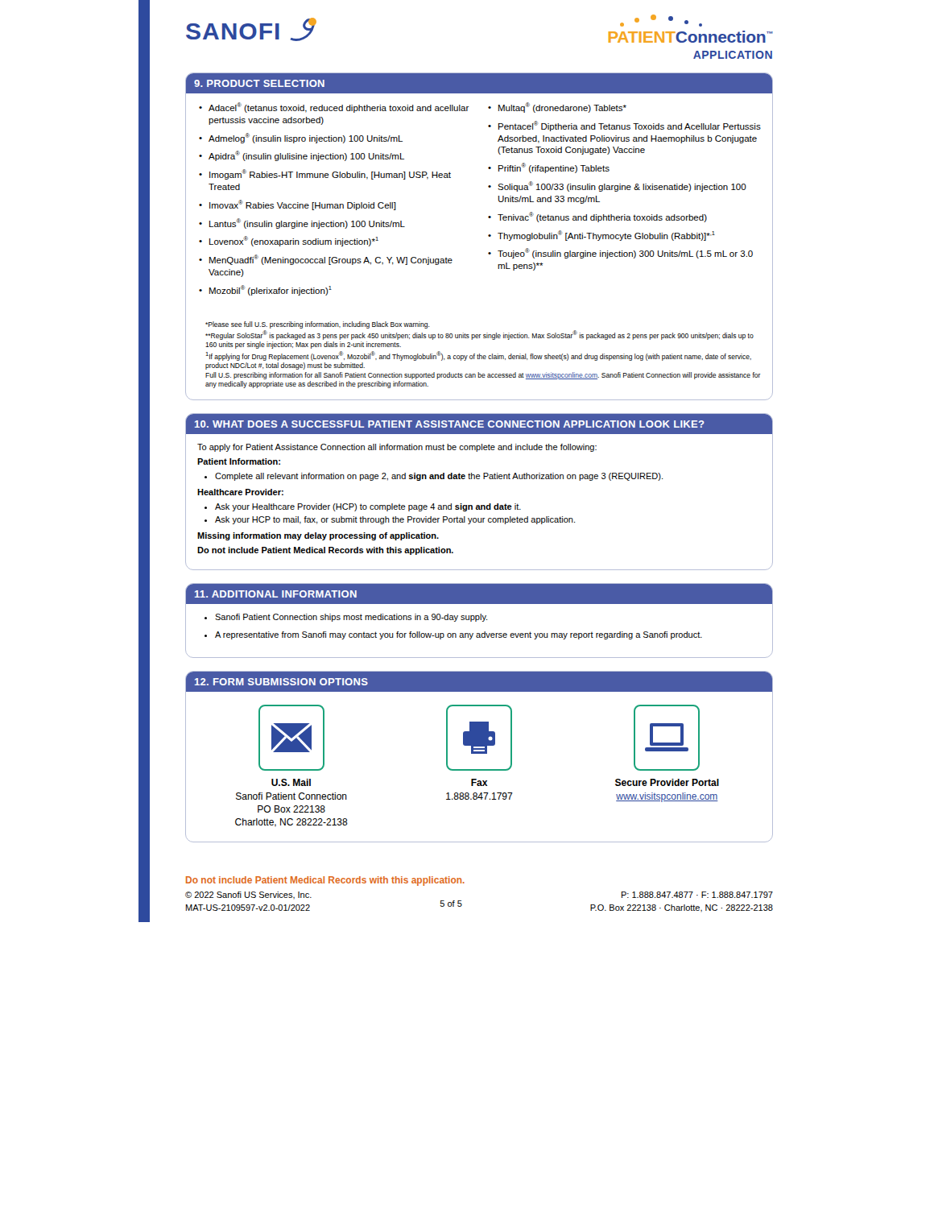SANOFI
PATIENT Connection™
APPLICATION
9. PRODUCT SELECTION
Adacel® (tetanus toxoid, reduced diphtheria toxoid and acellular pertussis vaccine adsorbed)
Admelog® (insulin lispro injection) 100 Units/mL
Apidra® (insulin glulisine injection) 100 Units/mL
Imogam® Rabies-HT Immune Globulin, [Human] USP, Heat Treated
Imovax® Rabies Vaccine [Human Diploid Cell]
Lantus® (insulin glargine injection) 100 Units/mL
Lovenox® (enoxaparin sodium injection)*1
MenQuadfi® (Meningococcal [Groups A, C, Y, W] Conjugate Vaccine)
Mozobil® (plerixafor injection)1
Multaq® (dronedarone) Tablets*
Pentacel® Diptheria and Tetanus Toxoids and Acellular Pertussis Adsorbed, Inactivated Poliovirus and Haemophilus b Conjugate (Tetanus Toxoid Conjugate) Vaccine
Priftin® (rifapentine) Tablets
Soliqua® 100/33 (insulin glargine & lixisenatide) injection 100 Units/mL and 33 mcg/mL
Tenivac® (tetanus and diphtheria toxoids adsorbed)
Thymoglobulin® [Anti-Thymocyte Globulin (Rabbit)]*,1
Toujeo® (insulin glargine injection) 300 Units/mL (1.5 mL or 3.0 mL pens)**
*Please see full U.S. prescribing information, including Black Box warning.
**Regular SoloStar® is packaged as 3 pens per pack 450 units/pen; dials up to 80 units per single injection. Max SoloStar® is packaged as 2 pens per pack 900 units/pen; dials up to 160 units per single injection; Max pen dials in 2-unit increments.
1If applying for Drug Replacement (Lovenox®, Mozobil®, and Thymoglobulin®), a copy of the claim, denial, flow sheet(s) and drug dispensing log (with patient name, date of service, product NDC/Lot #, total dosage) must be submitted.
Full U.S. prescribing information for all Sanofi Patient Connection supported products can be accessed at www.visitspconline.com. Sanofi Patient Connection will provide assistance for any medically appropriate use as described in the prescribing information.
10. WHAT DOES A SUCCESSFUL PATIENT ASSISTANCE CONNECTION APPLICATION LOOK LIKE?
To apply for Patient Assistance Connection all information must be complete and include the following:
Patient Information:
Complete all relevant information on page 2, and sign and date the Patient Authorization on page 3 (REQUIRED).
Healthcare Provider:
Ask your Healthcare Provider (HCP) to complete page 4 and sign and date it.
Ask your HCP to mail, fax, or submit through the Provider Portal your completed application.
Missing information may delay processing of application.
Do not include Patient Medical Records with this application.
11. ADDITIONAL INFORMATION
Sanofi Patient Connection ships most medications in a 90-day supply.
A representative from Sanofi may contact you for follow-up on any adverse event you may report regarding a Sanofi product.
12. FORM SUBMISSION OPTIONS
U.S. Mail
Sanofi Patient Connection
PO Box 222138
Charlotte, NC 28222-2138
Fax
1.888.847.1797
Secure Provider Portal
www.visitspconline.com
Do not include Patient Medical Records with this application.
© 2022 Sanofi US Services, Inc.
MAT-US-2109597-v2.0-01/2022
5 of 5
P: 1.888.847.4877 · F: 1.888.847.1797
P.O. Box 222138 · Charlotte, NC · 28222-2138